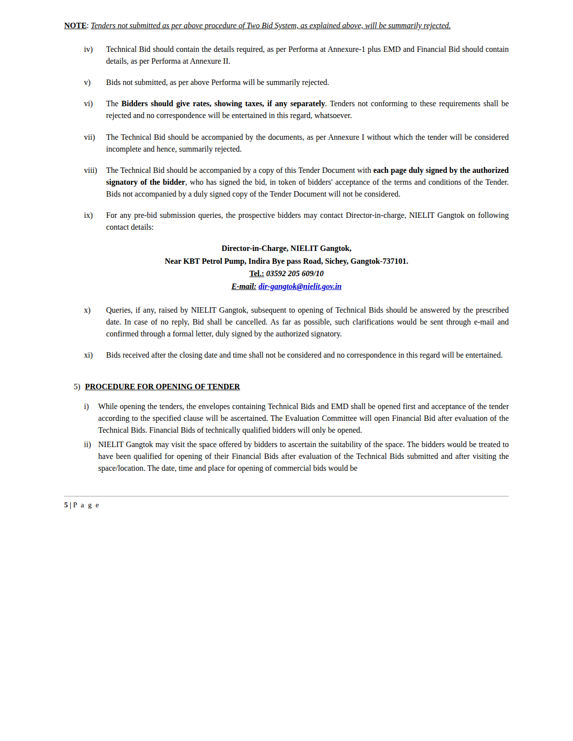NOTE: Tenders not submitted as per above procedure of Two Bid System, as explained above, will be summarily rejected.
iv) Technical Bid should contain the details required, as per Performa at Annexure-1 plus EMD and Financial Bid should contain details, as per Performa at Annexure II.
v) Bids not submitted, as per above Performa will be summarily rejected.
vi) The Bidders should give rates, showing taxes, if any separately. Tenders not conforming to these requirements shall be rejected and no correspondence will be entertained in this regard, whatsoever.
vii) The Technical Bid should be accompanied by the documents, as per Annexure I without which the tender will be considered incomplete and hence, summarily rejected.
viii) The Technical Bid should be accompanied by a copy of this Tender Document with each page duly signed by the authorized signatory of the bidder, who has signed the bid, in token of bidders' acceptance of the terms and conditions of the Tender. Bids not accompanied by a duly signed copy of the Tender Document will not be considered.
ix) For any pre-bid submission queries, the prospective bidders may contact Director-in-charge, NIELIT Gangtok on following contact details:
Director-in-Charge, NIELIT Gangtok,
Near KBT Petrol Pump, Indira Bye pass Road, Sichey, Gangtok-737101.
Tel.: 03592 205 609/10
E-mail: dir-gangtok@nielit.gov.in
x) Queries, if any, raised by NIELIT Gangtok, subsequent to opening of Technical Bids should be answered by the prescribed date. In case of no reply, Bid shall be cancelled. As far as possible, such clarifications would be sent through e-mail and confirmed through a formal letter, duly signed by the authorized signatory.
xi) Bids received after the closing date and time shall not be considered and no correspondence in this regard will be entertained.
5) PROCEDURE FOR OPENING OF TENDER
i) While opening the tenders, the envelopes containing Technical Bids and EMD shall be opened first and acceptance of the tender according to the specified clause will be ascertained. The Evaluation Committee will open Financial Bid after evaluation of the Technical Bids. Financial Bids of technically qualified bidders will only be opened.
ii) NIELIT Gangtok may visit the space offered by bidders to ascertain the suitability of the space. The bidders would be treated to have been qualified for opening of their Financial Bids after evaluation of the Technical Bids submitted and after visiting the space/location. The date, time and place for opening of commercial bids would be
5 | P a g e